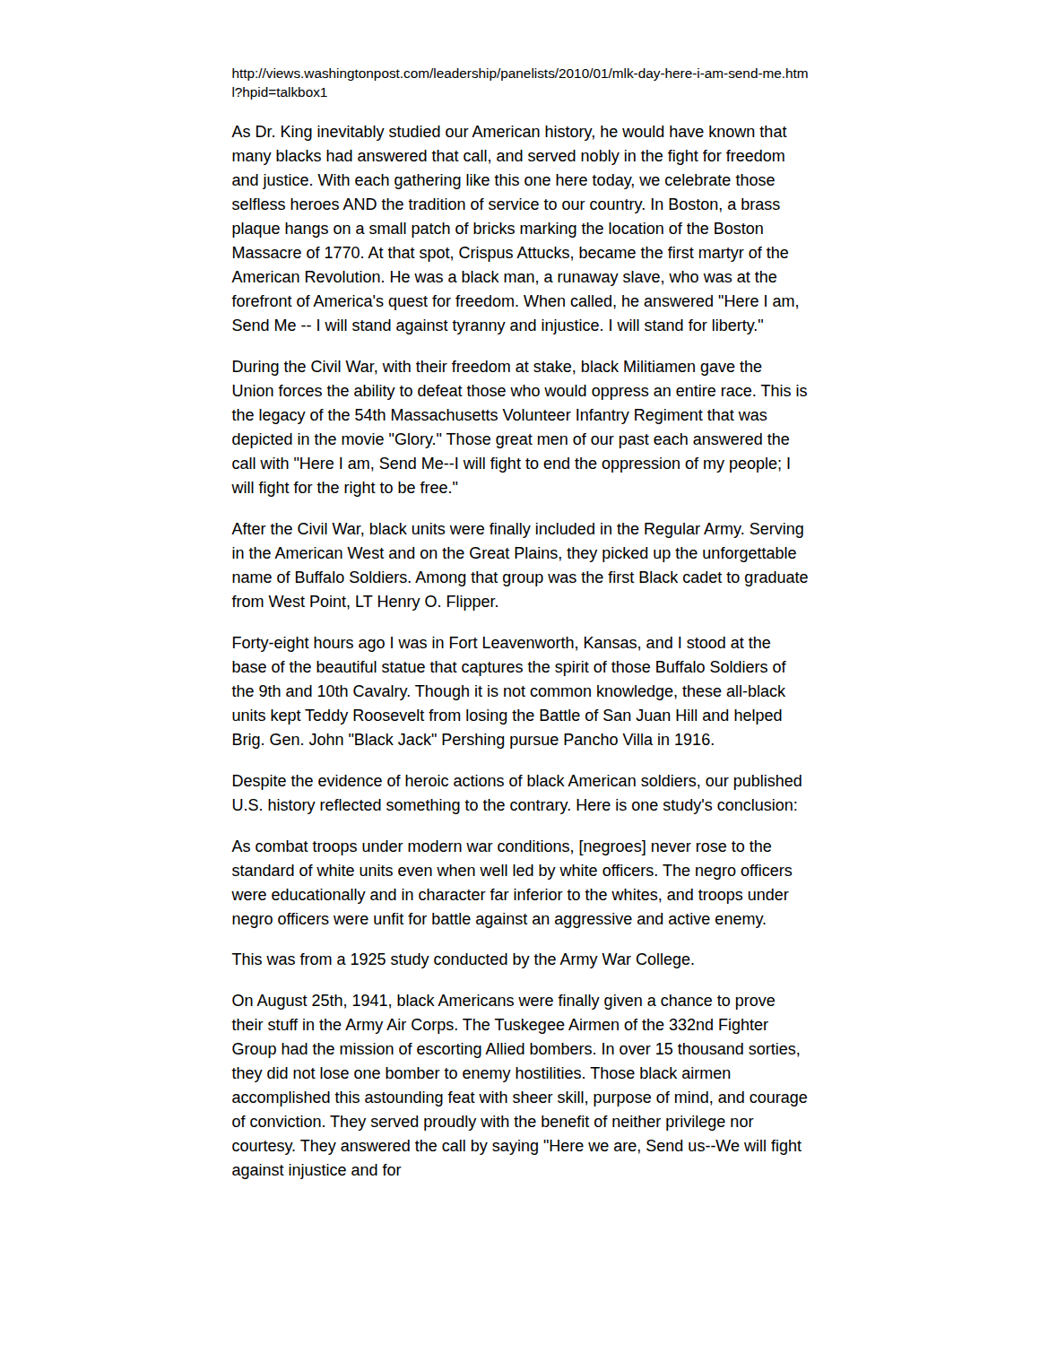http://views.washingtonpost.com/leadership/panelists/2010/01/mlk-day-here-i-am-send-me.html?hpid=talkbox1
As Dr. King inevitably studied our American history, he would have known that many blacks had answered that call, and served nobly in the fight for freedom and justice. With each gathering like this one here today, we celebrate those selfless heroes AND the tradition of service to our country. In Boston, a brass plaque hangs on a small patch of bricks marking the location of the Boston Massacre of 1770. At that spot, Crispus Attucks, became the first martyr of the American Revolution. He was a black man, a runaway slave, who was at the forefront of America's quest for freedom. When called, he answered "Here I am, Send Me -- I will stand against tyranny and injustice. I will stand for liberty."
During the Civil War, with their freedom at stake, black Militiamen gave the Union forces the ability to defeat those who would oppress an entire race. This is the legacy of the 54th Massachusetts Volunteer Infantry Regiment that was depicted in the movie "Glory." Those great men of our past each answered the call with "Here I am, Send Me--I will fight to end the oppression of my people; I will fight for the right to be free."
After the Civil War, black units were finally included in the Regular Army. Serving in the American West and on the Great Plains, they picked up the unforgettable name of Buffalo Soldiers. Among that group was the first Black cadet to graduate from West Point, LT Henry O. Flipper.
Forty-eight hours ago I was in Fort Leavenworth, Kansas, and I stood at the base of the beautiful statue that captures the spirit of those Buffalo Soldiers of the 9th and 10th Cavalry. Though it is not common knowledge, these all-black units kept Teddy Roosevelt from losing the Battle of San Juan Hill and helped Brig. Gen. John "Black Jack" Pershing pursue Pancho Villa in 1916.
Despite the evidence of heroic actions of black American soldiers, our published U.S. history reflected something to the contrary. Here is one study's conclusion:
As combat troops under modern war conditions, [negroes] never rose to the standard of white units even when well led by white officers. The negro officers were educationally and in character far inferior to the whites, and troops under negro officers were unfit for battle against an aggressive and active enemy.
This was from a 1925 study conducted by the Army War College.
On August 25th, 1941, black Americans were finally given a chance to prove their stuff in the Army Air Corps. The Tuskegee Airmen of the 332nd Fighter Group had the mission of escorting Allied bombers. In over 15 thousand sorties, they did not lose one bomber to enemy hostilities. Those black airmen accomplished this astounding feat with sheer skill, purpose of mind, and courage of conviction. They served proudly with the benefit of neither privilege nor courtesy. They answered the call by saying "Here we are, Send us--We will fight against injustice and for